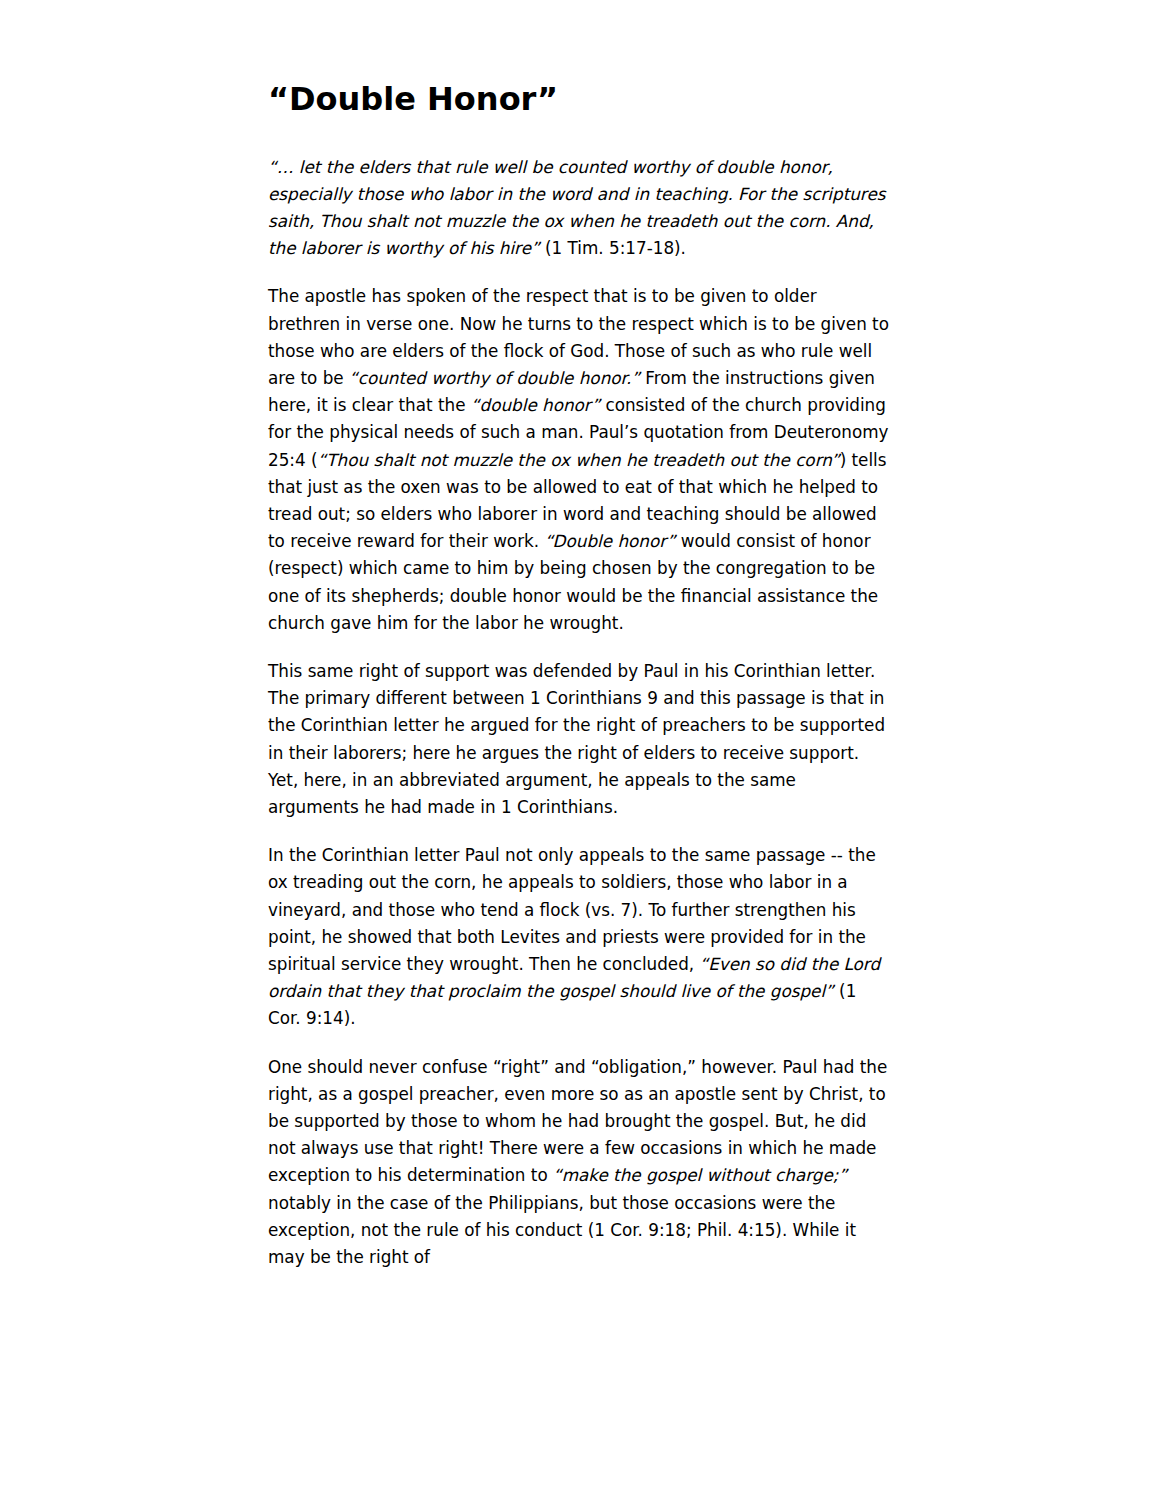“Double Honor”
“… let the elders that rule well be counted worthy of double honor, especially those who labor in the word and in teaching. For the scriptures saith, Thou shalt not muzzle the ox when he treadeth out the corn. And, the laborer is worthy of his hire” (1 Tim. 5:17-18).
The apostle has spoken of the respect that is to be given to older brethren in verse one. Now he turns to the respect which is to be given to those who are elders of the flock of God. Those of such as who rule well are to be “counted worthy of double honor.” From the instructions given here, it is clear that the “double honor” consisted of the church providing for the physical needs of such a man. Paul’s quotation from Deuteronomy 25:4 (“Thou shalt not muzzle the ox when he treadeth out the corn”) tells that just as the oxen was to be allowed to eat of that which he helped to tread out; so elders who laborer in word and teaching should be allowed to receive reward for their work. “Double honor” would consist of honor (respect) which came to him by being chosen by the congregation to be one of its shepherds; double honor would be the financial assistance the church gave him for the labor he wrought.
This same right of support was defended by Paul in his Corinthian letter. The primary different between 1 Corinthians 9 and this passage is that in the Corinthian letter he argued for the right of preachers to be supported in their laborers; here he argues the right of elders to receive support. Yet, here, in an abbreviated argument, he appeals to the same arguments he had made in 1 Corinthians.
In the Corinthian letter Paul not only appeals to the same passage -- the ox treading out the corn, he appeals to soldiers, those who labor in a vineyard, and those who tend a flock (vs. 7). To further strengthen his point, he showed that both Levites and priests were provided for in the spiritual service they wrought. Then he concluded, “Even so did the Lord ordain that they that proclaim the gospel should live of the gospel” (1 Cor. 9:14).
One should never confuse “right” and “obligation,” however. Paul had the right, as a gospel preacher, even more so as an apostle sent by Christ, to be supported by those to whom he had brought the gospel. But, he did not always use that right! There were a few occasions in which he made exception to his determination to “make the gospel without charge;” notably in the case of the Philippians, but those occasions were the exception, not the rule of his conduct (1 Cor. 9:18; Phil. 4:15). While it may be the right of